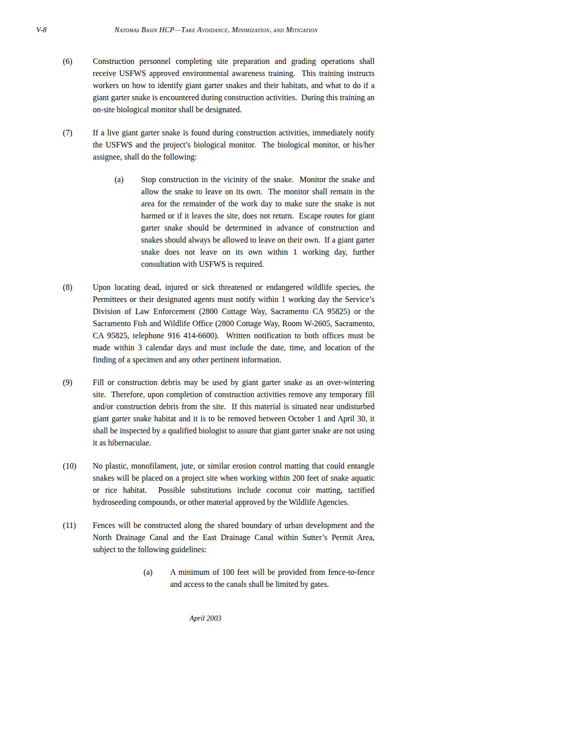V-8
Natomas Basin HCP—Take Avoidance, Minimization, and Mitigation
(6) Construction personnel completing site preparation and grading operations shall receive USFWS approved environmental awareness training. This training instructs workers on how to identify giant garter snakes and their habitats, and what to do if a giant garter snake is encountered during construction activities. During this training an on-site biological monitor shall be designated.
(7) If a live giant garter snake is found during construction activities, immediately notify the USFWS and the project’s biological monitor. The biological monitor, or his/her assignee, shall do the following:
(a) Stop construction in the vicinity of the snake. Monitor the snake and allow the snake to leave on its own. The monitor shall remain in the area for the remainder of the work day to make sure the snake is not harmed or if it leaves the site, does not return. Escape routes for giant garter snake should be determined in advance of construction and snakes should always be allowed to leave on their own. If a giant garter snake does not leave on its own within 1 working day, further consultation with USFWS is required.
(8) Upon locating dead, injured or sick threatened or endangered wildlife species, the Permittees or their designated agents must notify within 1 working day the Service’s Division of Law Enforcement (2800 Cottage Way, Sacramento CA 95825) or the Sacramento Fish and Wildlife Office (2800 Cottage Way, Room W-2605, Sacramento, CA 95825, telephone 916 414-6600). Written notification to both offices must be made within 3 calendar days and must include the date, time, and location of the finding of a specimen and any other pertinent information.
(9) Fill or construction debris may be used by giant garter snake as an over-wintering site. Therefore, upon completion of construction activities remove any temporary fill and/or construction debris from the site. If this material is situated near undisturbed giant garter snake habitat and it is to be removed between October 1 and April 30, it shall be inspected by a qualified biologist to assure that giant garter snake are not using it as hibernaculae.
(10) No plastic, monofilament, jute, or similar erosion control matting that could entangle snakes will be placed on a project site when working within 200 feet of snake aquatic or rice habitat. Possible substitutions include coconut coir matting, tactified hydroseeding compounds, or other material approved by the Wildlife Agencies.
(11) Fences will be constructed along the shared boundary of urban development and the North Drainage Canal and the East Drainage Canal within Sutter’s Permit Area, subject to the following guidelines:
(a) A minimum of 100 feet will be provided from fence-to-fence and access to the canals shall be limited by gates.
April 2003